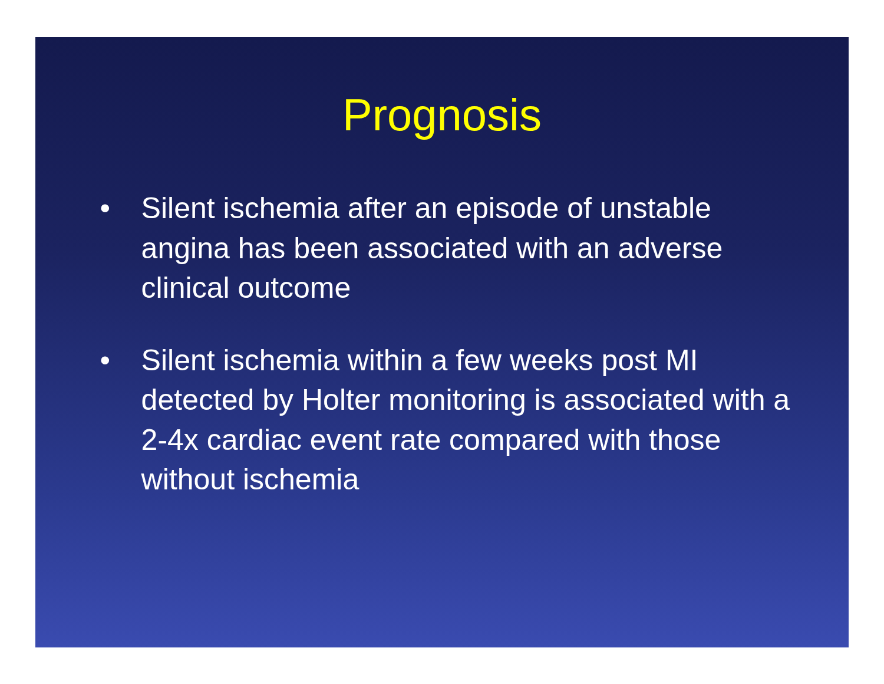Prognosis
Silent ischemia after an episode of unstable angina has been associated with an adverse clinical outcome
Silent ischemia within a few weeks post MI detected by Holter monitoring is associated with a 2-4x cardiac event rate compared with those without ischemia